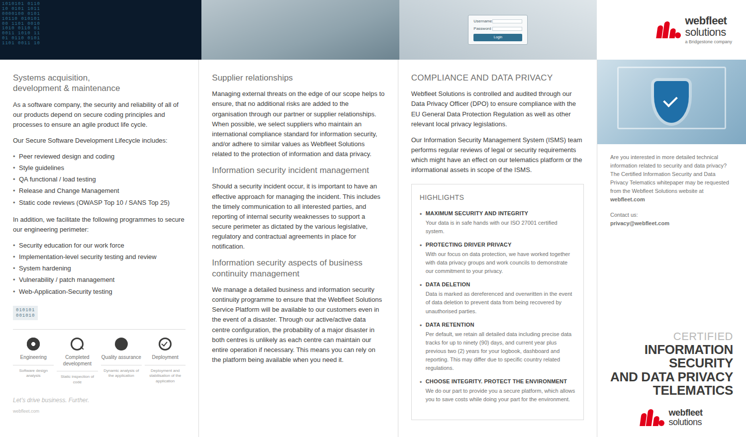1010101 0110 10 0101 1011 0000100 0101 10110 010101 00 1101 0010 1010 0110 01 0011 1010 11 01 0110 0101 1101 0011 10
Username
Password
Login
webfleet solutions a Bridgestone company
Systems acquisition,
development & maintenance
As a software company, the security and reliability of all of our products depend on secure coding principles and processes to ensure an agile product life cycle.
Our Secure Software Development Lifecycle includes:
Peer reviewed design and coding
Style guidelines
QA functional / load testing
Release and Change Management
Static code reviews (OWASP Top 10 / SANS Top 25)
In addition, we facilitate the following programmes to secure our engineering perimeter:
Security education for our work force
Implementation-level security testing and review
System hardening
Vulnerability / patch management
Web-Application-Security testing
010101
001010
Engineering
Software design analysis
Completed development
Static inspection of code
Quality assurance
Dynamic analysis of the application
Deployment
Deployment and stabilisation of the application
Let’s drive business. Further.
webfleet.com
Supplier relationships
Managing external threats on the edge of our scope helps to ensure, that no additional risks are added to the organisation through our partner or supplier relationships. When possible, we select suppliers who maintain an international compliance standard for information security, and/or adhere to similar values as Webfleet Solutions related to the protection of information and data privacy.
Information security incident management
Should a security incident occur, it is important to have an effective approach for managing the incident. This includes the timely communication to all interested parties, and reporting of internal security weaknesses to support a secure perimeter as dictated by the various legislative, regulatory and contractual agreements in place for notification.
Information security aspects of business continuity management
We manage a detailed business and information security continuity programme to ensure that the Webfleet Solutions Service Platform will be available to our customers even in the event of a disaster. Through our active/active data centre configuration, the probability of a major disaster in both centres is unlikely as each centre can maintain our entire operation if necessary. This means you can rely on the platform being available when you need it.
Compliance and data privacy
Webfleet Solutions is controlled and audited through our Data Privacy Officer (DPO) to ensure compliance with the EU General Data Protection Regulation as well as other relevant local privacy legislations.
Our Information Security Management System (ISMS) team performs regular reviews of legal or security requirements which might have an effect on our telematics platform or the informational assets in scope of the ISMS.
Highlights
Maximum security and integrity Your data is in safe hands with our ISO 27001 certified system.
Protecting driver privacy With our focus on data protection, we have worked together with data privacy groups and work councils to demonstrate our commitment to your privacy.
Data deletion Data is marked as dereferenced and overwritten in the event of data deletion to prevent data from being recovered by unauthorised parties.
Data retention Per default, we retain all detailed data including precise data tracks for up to ninety (90) days, and current year plus previous two (2) years for your logbook, dashboard and reporting. This may differ due to specific country related regulations.
Choose integrity. Protect the environment We do our part to provide you a secure platform, which allows you to save costs while doing your part for the environment.
Are you interested in more detailed technical information related to security and data privacy? The Certified Information Security and Data Privacy Telematics whitepaper may be requested from the Webfleet Solutions website at webfleet.com
Contact us:
privacy@webfleet.com
Certified
Information Security
and Data Privacy
Telematics
webfleet solutions